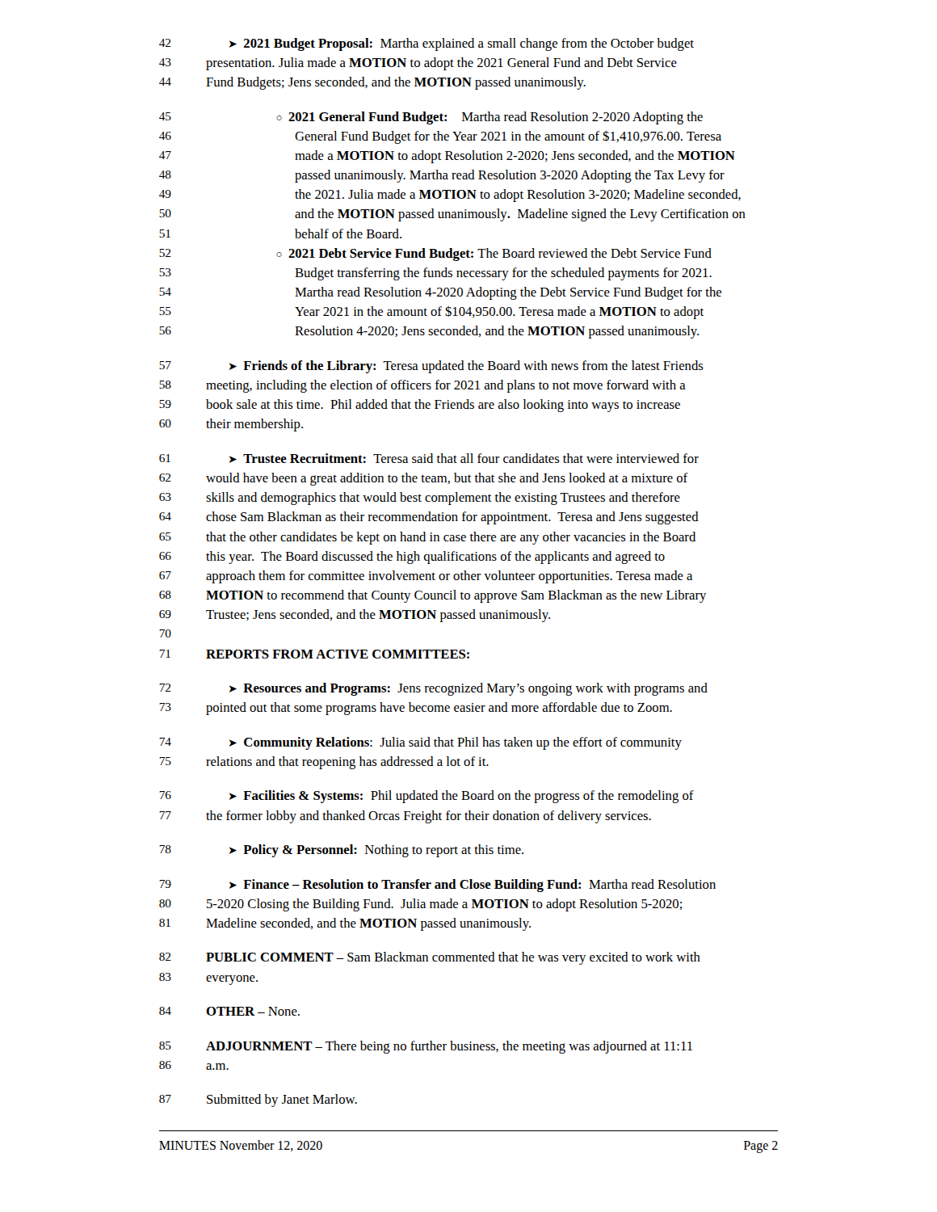42
2021 Budget Proposal: Martha explained a small change from the October budget
43
presentation. Julia made a MOTION to adopt the 2021 General Fund and Debt Service
44
Fund Budgets; Jens seconded, and the MOTION passed unanimously.
45
2021 General Fund Budget: Martha read Resolution 2-2020 Adopting the
46
General Fund Budget for the Year 2021 in the amount of $1,410,976.00. Teresa
47
made a MOTION to adopt Resolution 2-2020; Jens seconded, and the MOTION
48
passed unanimously. Martha read Resolution 3-2020 Adopting the Tax Levy for
49
the 2021. Julia made a MOTION to adopt Resolution 3-2020; Madeline seconded,
50
and the MOTION passed unanimously. Madeline signed the Levy Certification on
51
behalf of the Board.
52
2021 Debt Service Fund Budget: The Board reviewed the Debt Service Fund
53
Budget transferring the funds necessary for the scheduled payments for 2021.
54
Martha read Resolution 4-2020 Adopting the Debt Service Fund Budget for the
55
Year 2021 in the amount of $104,950.00. Teresa made a MOTION to adopt
56
Resolution 4-2020; Jens seconded, and the MOTION passed unanimously.
57
Friends of the Library: Teresa updated the Board with news from the latest Friends
58
meeting, including the election of officers for 2021 and plans to not move forward with a
59
book sale at this time. Phil added that the Friends are also looking into ways to increase
60
their membership.
61
Trustee Recruitment: Teresa said that all four candidates that were interviewed for
62
would have been a great addition to the team, but that she and Jens looked at a mixture of
63
skills and demographics that would best complement the existing Trustees and therefore
64
chose Sam Blackman as their recommendation for appointment. Teresa and Jens suggested
65
that the other candidates be kept on hand in case there are any other vacancies in the Board
66
this year. The Board discussed the high qualifications of the applicants and agreed to
67
approach them for committee involvement or other volunteer opportunities. Teresa made a
68
MOTION to recommend that County Council to approve Sam Blackman as the new Library
69
Trustee; Jens seconded, and the MOTION passed unanimously.
70
71
REPORTS FROM ACTIVE COMMITTEES:
72
Resources and Programs: Jens recognized Mary’s ongoing work with programs and
73
pointed out that some programs have become easier and more affordable due to Zoom.
74
Community Relations: Julia said that Phil has taken up the effort of community
75
relations and that reopening has addressed a lot of it.
76
Facilities & Systems: Phil updated the Board on the progress of the remodeling of
77
the former lobby and thanked Orcas Freight for their donation of delivery services.
78
Policy & Personnel: Nothing to report at this time.
79
Finance – Resolution to Transfer and Close Building Fund: Martha read Resolution
80
5-2020 Closing the Building Fund. Julia made a MOTION to adopt Resolution 5-2020;
81
Madeline seconded, and the MOTION passed unanimously.
82
PUBLIC COMMENT – Sam Blackman commented that he was very excited to work with
83
everyone.
84
OTHER – None.
85
ADJOURNMENT – There being no further business, the meeting was adjourned at 11:11
86
a.m.
87
Submitted by Janet Marlow.
MINUTES November 12, 2020
Page 2